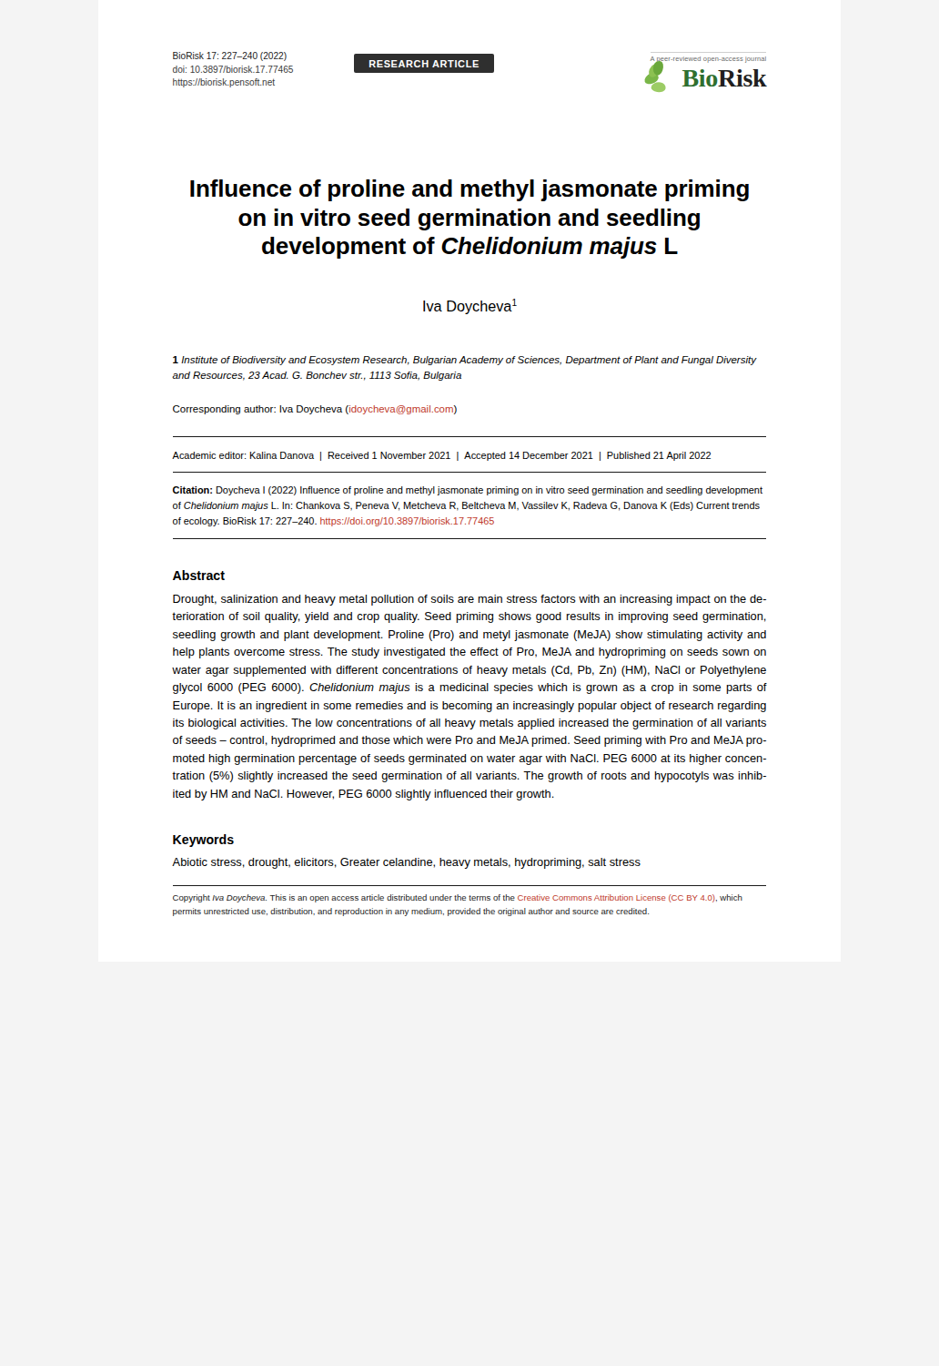BioRisk 17: 227–240 (2022)
doi: 10.3897/biorisk.17.77465
https://biorisk.pensoft.net
RESEARCH ARTICLE
A peer-reviewed open-access journal
Bio Risk
Influence of proline and methyl jasmonate priming
on in vitro seed germination and seedling
development of Chelidonium majus L
Iva Doycheva1
1 Institute of Biodiversity and Ecosystem Research, Bulgarian Academy of Sciences, Department of Plant and Fungal Diversity and Resources, 23 Acad. G. Bonchev str., 1113 Sofia, Bulgaria
Corresponding author: Iva Doycheva (idoycheva@gmail.com)
Academic editor: Kalina Danova | Received 1 November 2021 | Accepted 14 December 2021 | Published 21 April 2022
Citation: Doycheva I (2022) Influence of proline and methyl jasmonate priming on in vitro seed germination and seedling development of Chelidonium majus L. In: Chankova S, Peneva V, Metcheva R, Beltcheva M, Vassilev K, Radeva G, Danova K (Eds) Current trends of ecology. BioRisk 17: 227–240. https://doi.org/10.3897/biorisk.17.77465
Abstract
Drought, salinization and heavy metal pollution of soils are main stress factors with an increasing impact on the deterioration of soil quality, yield and crop quality. Seed priming shows good results in improving seed germination, seedling growth and plant development. Proline (Pro) and metyl jasmonate (MeJA) show stimulating activity and help plants overcome stress. The study investigated the effect of Pro, MeJA and hydropriming on seeds sown on water agar supplemented with different concentrations of heavy metals (Cd, Pb, Zn) (HM), NaCl or Polyethylene glycol 6000 (PEG 6000). Chelidonium majus is a medicinal species which is grown as a crop in some parts of Europe. It is an ingredient in some remedies and is becoming an increasingly popular object of research regarding its biological activities. The low concentrations of all heavy metals applied increased the germination of all variants of seeds – control, hydroprimed and those which were Pro and MeJA primed. Seed priming with Pro and MeJA promoted high germination percentage of seeds germinated on water agar with NaCl. PEG 6000 at its higher concentration (5%) slightly increased the seed germination of all variants. The growth of roots and hypocotyls was inhibited by HM and NaCl. However, PEG 6000 slightly influenced their growth.
Keywords
Abiotic stress, drought, elicitors, Greater celandine, heavy metals, hydropriming, salt stress
Copyright Iva Doycheva. This is an open access article distributed under the terms of the Creative Commons Attribution License (CC BY 4.0), which permits unrestricted use, distribution, and reproduction in any medium, provided the original author and source are credited.